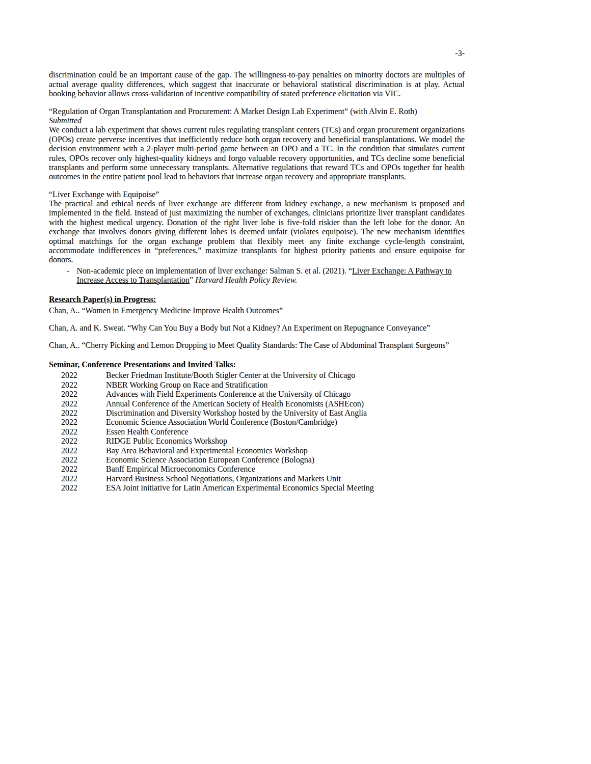-3-
discrimination could be an important cause of the gap. The willingness-to-pay penalties on minority doctors are multiples of actual average quality differences, which suggest that inaccurate or behavioral statistical discrimination is at play. Actual booking behavior allows cross-validation of incentive compatibility of stated preference elicitation via VIC.
“Regulation of Organ Transplantation and Procurement: A Market Design Lab Experiment” (with Alvin E. Roth)
Submitted
We conduct a lab experiment that shows current rules regulating transplant centers (TCs) and organ procurement organizations (OPOs) create perverse incentives that inefficiently reduce both organ recovery and beneficial transplantations. We model the decision environment with a 2-player multi-period game between an OPO and a TC. In the condition that simulates current rules, OPOs recover only highest-quality kidneys and forgo valuable recovery opportunities, and TCs decline some beneficial transplants and perform some unnecessary transplants. Alternative regulations that reward TCs and OPOs together for health outcomes in the entire patient pool lead to behaviors that increase organ recovery and appropriate transplants.
“Liver Exchange with Equipoise”
The practical and ethical needs of liver exchange are different from kidney exchange, a new mechanism is proposed and implemented in the field. Instead of just maximizing the number of exchanges, clinicians prioritize liver transplant candidates with the highest medical urgency. Donation of the right liver lobe is five-fold riskier than the left lobe for the donor. An exchange that involves donors giving different lobes is deemed unfair (violates equipoise). The new mechanism identifies optimal matchings for the organ exchange problem that flexibly meet any finite exchange cycle-length constraint, accommodate indifferences in “preferences,” maximize transplants for highest priority patients and ensure equipoise for donors.
Non-academic piece on implementation of liver exchange: Salman S. et al. (2021). “Liver Exchange: A Pathway to Increase Access to Transplantation” Harvard Health Policy Review.
Research Paper(s) in Progress:
Chan, A.. “Women in Emergency Medicine Improve Health Outcomes”
Chan, A. and K. Sweat. “Why Can You Buy a Body but Not a Kidney? An Experiment on Repugnance Conveyance”
Chan, A.. “Cherry Picking and Lemon Dropping to Meet Quality Standards: The Case of Abdominal Transplant Surgeons”
Seminar, Conference Presentations and Invited Talks:
| 2022 | Becker Friedman Institute/Booth Stigler Center at the University of Chicago |
| 2022 | NBER Working Group on Race and Stratification |
| 2022 | Advances with Field Experiments Conference at the University of Chicago |
| 2022 | Annual Conference of the American Society of Health Economists (ASHEcon) |
| 2022 | Discrimination and Diversity Workshop hosted by the University of East Anglia |
| 2022 | Economic Science Association World Conference (Boston/Cambridge) |
| 2022 | Essen Health Conference |
| 2022 | RIDGE Public Economics Workshop |
| 2022 | Bay Area Behavioral and Experimental Economics Workshop |
| 2022 | Economic Science Association European Conference (Bologna) |
| 2022 | Banff Empirical Microeconomics Conference |
| 2022 | Harvard Business School Negotiations, Organizations and Markets Unit |
| 2022 | ESA Joint initiative for Latin American Experimental Economics Special Meeting |